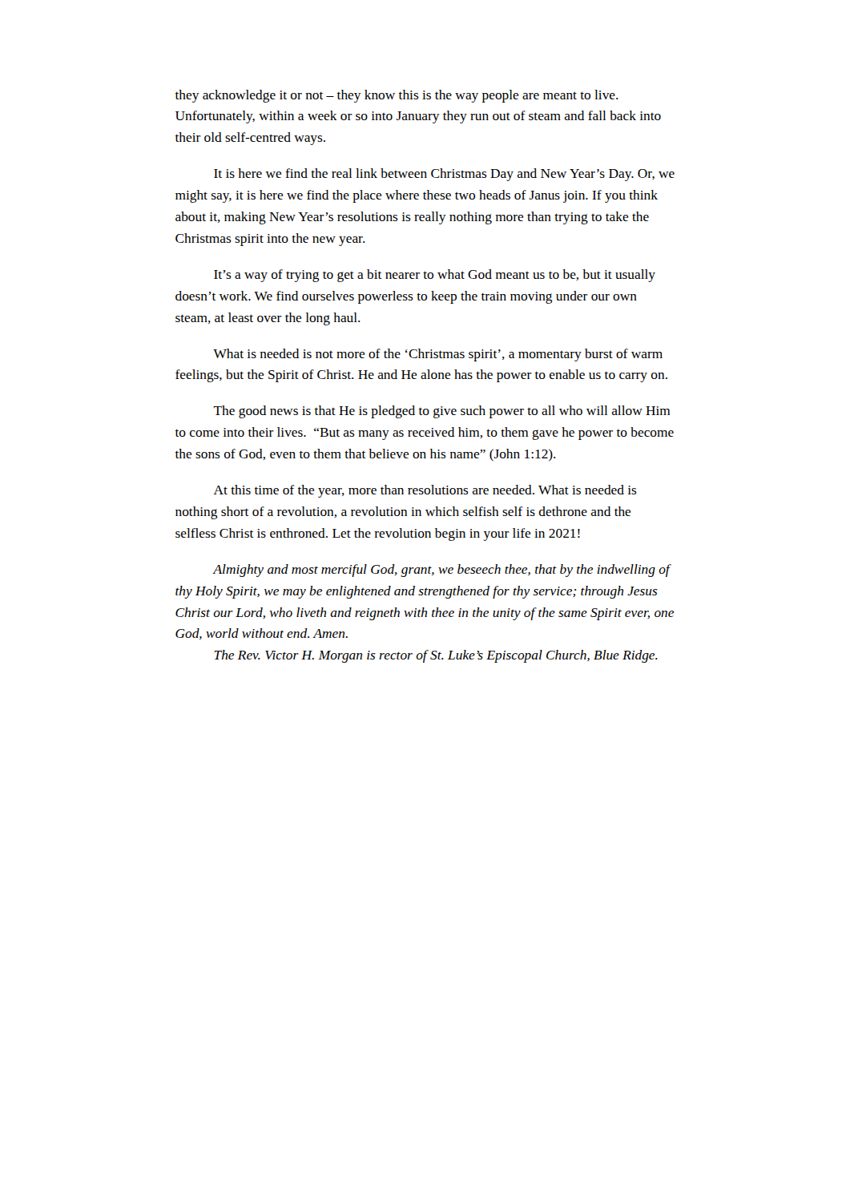they acknowledge it or not – they know this is the way people are meant to live. Unfortunately, within a week or so into January they run out of steam and fall back into their old self-centred ways.
It is here we find the real link between Christmas Day and New Year’s Day. Or, we might say, it is here we find the place where these two heads of Janus join. If you think about it, making New Year’s resolutions is really nothing more than trying to take the Christmas spirit into the new year.
It’s a way of trying to get a bit nearer to what God meant us to be, but it usually doesn’t work. We find ourselves powerless to keep the train moving under our own steam, at least over the long haul.
What is needed is not more of the ‘Christmas spirit’, a momentary burst of warm feelings, but the Spirit of Christ. He and He alone has the power to enable us to carry on.
The good news is that He is pledged to give such power to all who will allow Him to come into their lives. “But as many as received him, to them gave he power to become the sons of God, even to them that believe on his name” (John 1:12).
At this time of the year, more than resolutions are needed. What is needed is nothing short of a revolution, a revolution in which selfish self is dethrone and the selfless Christ is enthroned. Let the revolution begin in your life in 2021!
Almighty and most merciful God, grant, we beseech thee, that by the indwelling of thy Holy Spirit, we may be enlightened and strengthened for thy service; through Jesus Christ our Lord, who liveth and reigneth with thee in the unity of the same Spirit ever, one God, world without end. Amen.
The Rev. Victor H. Morgan is rector of St. Luke’s Episcopal Church, Blue Ridge.